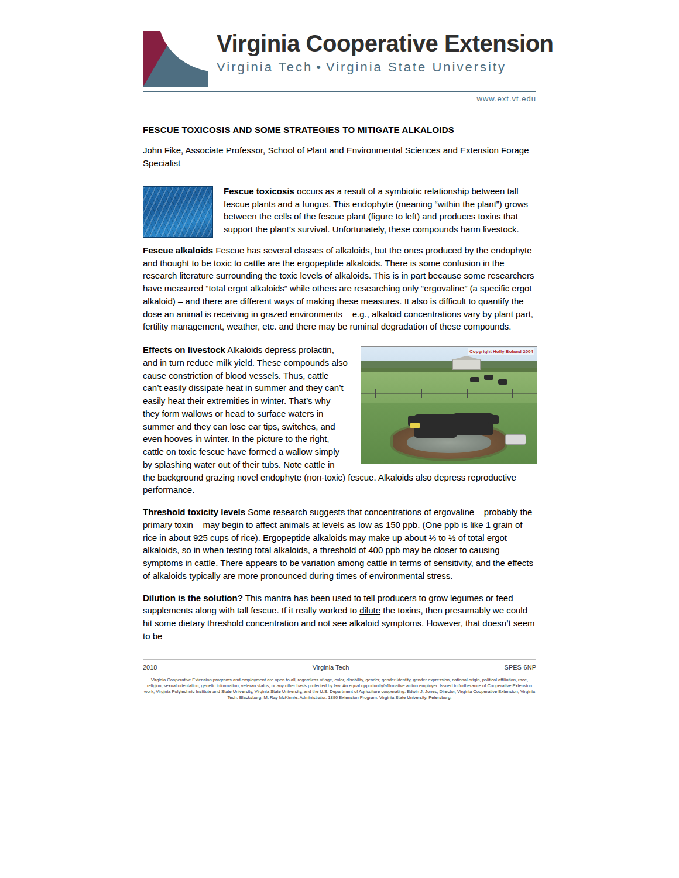Virginia Cooperative Extension
Virginia Tech•Virginia State University
www.ext.vt.edu
FESCUE TOXICOSIS AND SOME STRATEGIES TO MITIGATE ALKALOIDS
John Fike, Associate Professor, School of Plant and Environmental Sciences and Extension Forage Specialist
Fescue toxicosis occurs as a result of a symbiotic relationship between tall fescue plants and a fungus. This endophyte (meaning “within the plant”) grows between the cells of the fescue plant (figure to left) and produces toxins that support the plant’s survival. Unfortunately, these compounds harm livestock.
Fescue alkaloids Fescue has several classes of alkaloids, but the ones produced by the endophyte and thought to be toxic to cattle are the ergopeptide alkaloids. There is some confusion in the research literature surrounding the toxic levels of alkaloids. This is in part because some researchers have measured “total ergot alkaloids” while others are researching only “ergovaline” (a specific ergot alkaloid) – and there are different ways of making these measures. It also is difficult to quantify the dose an animal is receiving in grazed environments – e.g., alkaloid concentrations vary by plant part, fertility management, weather, etc. and there may be ruminal degradation of these compounds.
Copyright Holly Boland 2004
Effects on livestock Alkaloids depress prolactin, and in turn reduce milk yield. These compounds also cause constriction of blood vessels. Thus, cattle can’t easily dissipate heat in summer and they can’t easily heat their extremities in winter. That’s why they form wallows or head to surface waters in summer and they can lose ear tips, switches, and even hooves in winter. In the picture to the right, cattle on toxic fescue have formed a wallow simply by splashing water out of their tubs. Note cattle in the background grazing novel endophyte (non-toxic) fescue. Alkaloids also depress reproductive performance.
Threshold toxicity levels Some research suggests that concentrations of ergovaline – probably the primary toxin – may begin to affect animals at levels as low as 150 ppb. (One ppb is like 1 grain of rice in about 925 cups of rice). Ergopeptide alkaloids may make up about ⅓ to ½ of total ergot alkaloids, so in when testing total alkaloids, a threshold of 400 ppb may be closer to causing symptoms in cattle. There appears to be variation among cattle in terms of sensitivity, and the effects of alkaloids typically are more pronounced during times of environmental stress.
Dilution is the solution? This mantra has been used to tell producers to grow legumes or feed supplements along with tall fescue. If it really worked to dilute the toxins, then presumably we could hit some dietary threshold concentration and not see alkaloid symptoms. However, that doesn’t seem to be
2018
Virginia Tech
SPES-6NP
Virginia Cooperative Extension programs and employment are open to all, regardless of age, color, disability, gender, gender identity, gender expression, national origin, political affiliation, race, religion, sexual orientation, genetic information, veteran status, or any other basis protected by law. An equal opportunity/affirmative action employer. Issued in furtherance of Cooperative Extension work, Virginia Polytechnic Institute and State University, Virginia State University, and the U.S. Department of Agriculture cooperating. Edwin J. Jones, Director, Virginia Cooperative Extension, Virginia Tech, Blacksburg; M. Ray McKinnie, Administrator, 1890 Extension Program, Virginia State University, Petersburg.